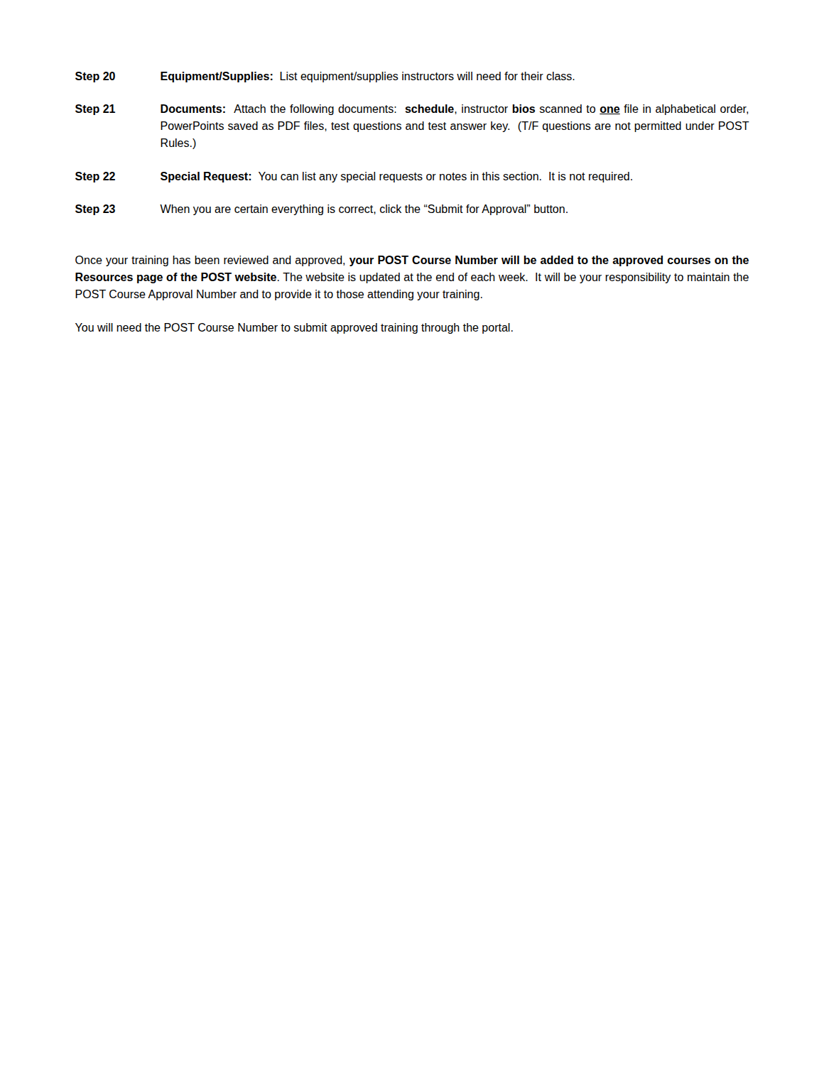Step 20
Equipment/Supplies: List equipment/supplies instructors will need for their class.
Step 21
Documents: Attach the following documents: schedule, instructor bios scanned to one file in alphabetical order, PowerPoints saved as PDF files, test questions and test answer key. (T/F questions are not permitted under POST Rules.)
Step 22
Special Request: You can list any special requests or notes in this section. It is not required.
Step 23
When you are certain everything is correct, click the “Submit for Approval” button.
Once your training has been reviewed and approved, your POST Course Number will be added to the approved courses on the Resources page of the POST website. The website is updated at the end of each week. It will be your responsibility to maintain the POST Course Approval Number and to provide it to those attending your training.
You will need the POST Course Number to submit approved training through the portal.